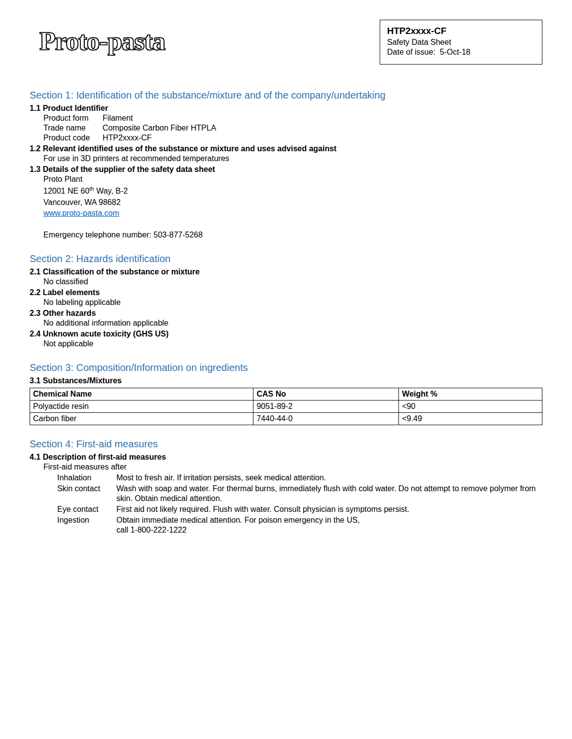Proto-pasta
HTP2xxxx-CF
Safety Data Sheet
Date of issue: 5-Oct-18
Section 1: Identification of the substance/mixture and of the company/undertaking
1.1 Product Identifier
Product form Filament
Trade name Composite Carbon Fiber HTPLA
Product code HTP2xxxx-CF
1.2 Relevant identified uses of the substance or mixture and uses advised against
For use in 3D printers at recommended temperatures
1.3 Details of the supplier of the safety data sheet
Proto Plant
12001 NE 60th Way, B-2
Vancouver, WA 98682
www.proto-pasta.com
Emergency telephone number: 503-877-5268
Section 2: Hazards identification
2.1 Classification of the substance or mixture
No classified
2.2 Label elements
No labeling applicable
2.3 Other hazards
No additional information applicable
2.4 Unknown acute toxicity (GHS US)
Not applicable
Section 3: Composition/Information on ingredients
3.1 Substances/Mixtures
| Chemical Name | CAS No | Weight % |
| --- | --- | --- |
| Polyactide resin | 9051-89-2 | <90 |
| Carbon fiber | 7440-44-0 | <9.49 |
Section 4: First-aid measures
4.1 Description of first-aid measures
First-aid measures after
Inhalation Most to fresh air. If irritation persists, seek medical attention.
Skin contact Wash with soap and water. For thermal burns, immediately flush with cold water. Do not attempt to remove polymer from skin. Obtain medical attention.
Eye contact First aid not likely required. Flush with water. Consult physician is symptoms persist.
Ingestion Obtain immediate medical attention. For poison emergency in the US,
call 1-800-222-1222